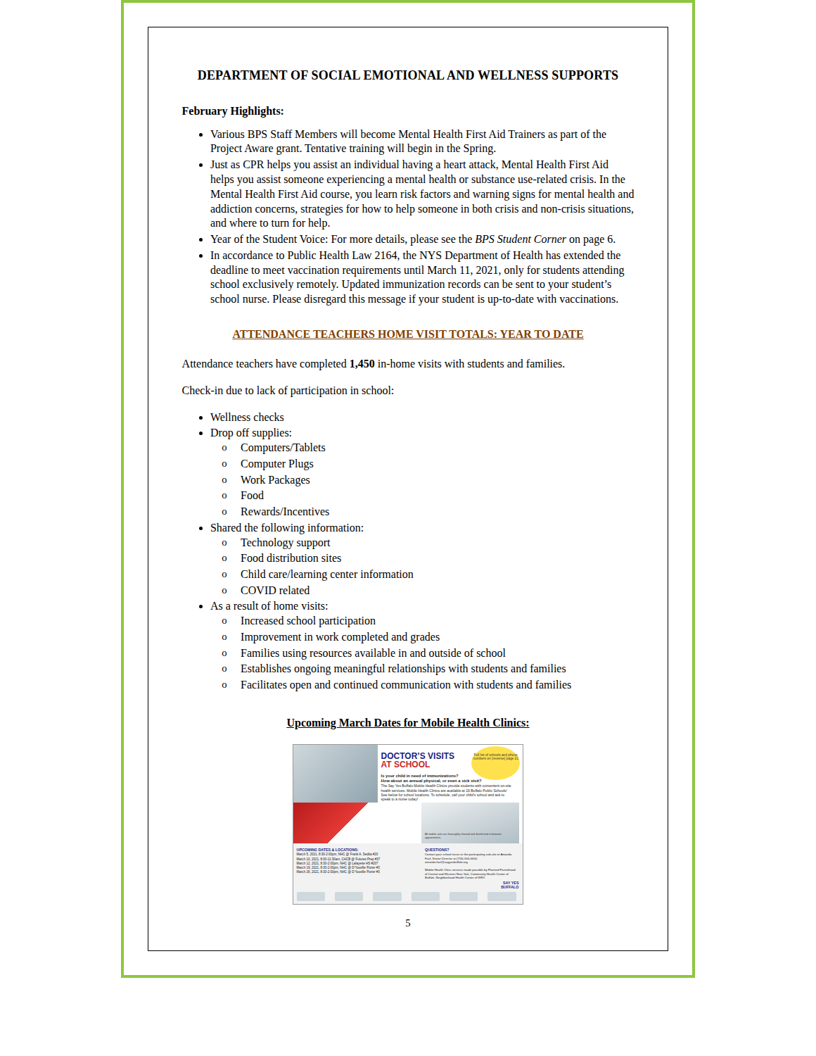DEPARTMENT OF SOCIAL EMOTIONAL AND WELLNESS SUPPORTS
February Highlights:
Various BPS Staff Members will become Mental Health First Aid Trainers as part of the Project Aware grant. Tentative training will begin in the Spring.
Just as CPR helps you assist an individual having a heart attack, Mental Health First Aid helps you assist someone experiencing a mental health or substance use-related crisis. In the Mental Health First Aid course, you learn risk factors and warning signs for mental health and addiction concerns, strategies for how to help someone in both crisis and non-crisis situations, and where to turn for help.
Year of the Student Voice: For more details, please see the BPS Student Corner on page 6.
In accordance to Public Health Law 2164, the NYS Department of Health has extended the deadline to meet vaccination requirements until March 11, 2021, only for students attending school exclusively remotely. Updated immunization records can be sent to your student’s school nurse. Please disregard this message if your student is up-to-date with vaccinations.
ATTENDANCE TEACHERS HOME VISIT TOTALS: YEAR TO DATE
Attendance teachers have completed 1,450 in-home visits with students and families.
Check-in due to lack of participation in school:
Wellness checks
Drop off supplies:
Computers/Tablets
Computer Plugs
Work Packages
Food
Rewards/Incentives
Shared the following information:
Technology support
Food distribution sites
Child care/learning center information
COVID related
As a result of home visits:
Increased school participation
Improvement in work completed and grades
Families using resources available in and outside of school
Establishes ongoing meaningful relationships with students and families
Facilitates open and continued communication with students and families
Upcoming March Dates for Mobile Health Clinics:
Full list of schools and phone numbers on (reverse) page 21
DOCTOR’S VISITSAT SCHOOL
Is your child in need of immunizations?
How about an annual physical, or even a sick visit?
The Say Yes Buffalo Mobile Health Clinics provide students with convenient on-site health services. Mobile Health Clinics are available at 19 Buffalo Public Schools! See below for school locations. To schedule, call your child’s school and ask to speak to a nurse today!
All mobile units are thoroughly cleaned and disinfected in between appointments.
UPCOMING DATES & LOCATIONS:
March 5, 2021, 8:30-2:00pm, NHC @ Frank A. Sedita #20
March 10, 2021, 8:00-11:30am, CHCB @ Futures Prep #37
March 12, 2021, 8:30-2:00pm, NHC @ Lafayette HS #207
March 19, 2021, 8:30-2:00pm, NHC @ D’Youville Porter #3
March 26, 2021, 8:30-2:00pm, NHC @ D’Youville Porter #3
QUESTIONS?
Contact your school nurse or the participating sub-site or Amanda Faul, Senior Director at (716) 000-0000, amanda.faul@sayyesbuffalo.org
Mobile Health Clinic services made possible by Planned Parenthood of Central and Western New York, Community Health Center of Buffalo, Neighborhood Health Center of WNY.
SAY YES
BUFFALO
5